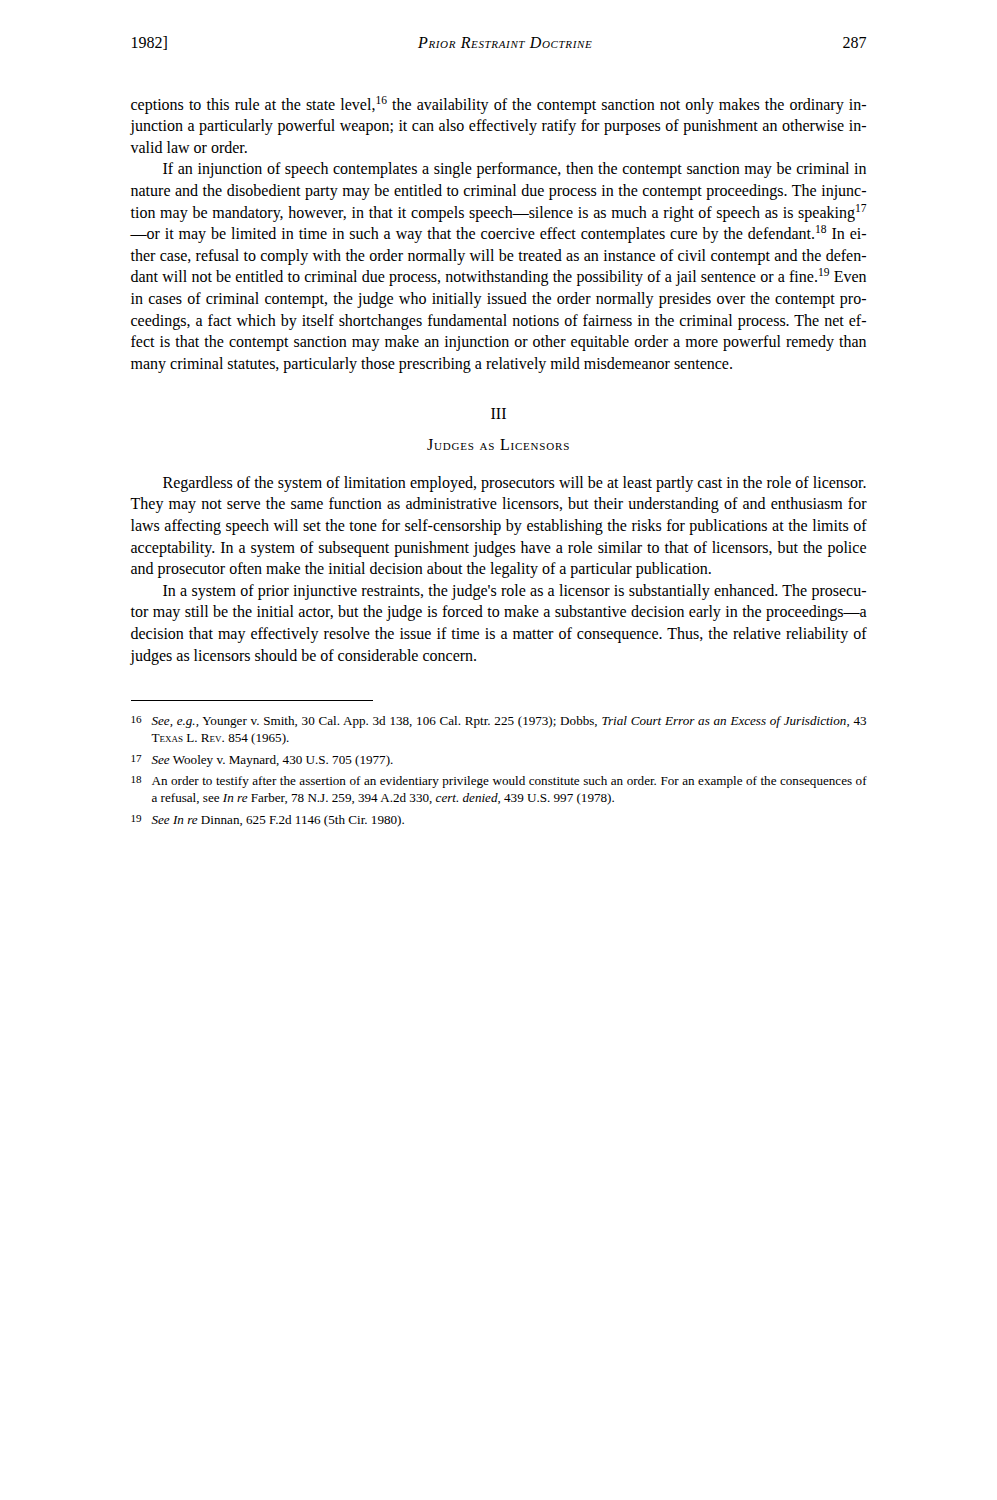1982] Prior Restraint Doctrine 287
ceptions to this rule at the state level,16 the availability of the contempt sanction not only makes the ordinary injunction a particularly powerful weapon; it can also effectively ratify for purposes of punishment an otherwise invalid law or order.
If an injunction of speech contemplates a single performance, then the contempt sanction may be criminal in nature and the disobedient party may be entitled to criminal due process in the contempt proceedings. The injunction may be mandatory, however, in that it compels speech—silence is as much a right of speech as is speaking17—or it may be limited in time in such a way that the coercive effect contemplates cure by the defendant.18 In either case, refusal to comply with the order normally will be treated as an instance of civil contempt and the defendant will not be entitled to criminal due process, notwithstanding the possibility of a jail sentence or a fine.19 Even in cases of criminal contempt, the judge who initially issued the order normally presides over the contempt proceedings, a fact which by itself shortchanges fundamental notions of fairness in the criminal process. The net effect is that the contempt sanction may make an injunction or other equitable order a more powerful remedy than many criminal statutes, particularly those prescribing a relatively mild misdemeanor sentence.
III
Judges as Licensors
Regardless of the system of limitation employed, prosecutors will be at least partly cast in the role of licensor. They may not serve the same function as administrative licensors, but their understanding of and enthusiasm for laws affecting speech will set the tone for self-censorship by establishing the risks for publications at the limits of acceptability. In a system of subsequent punishment judges have a role similar to that of licensors, but the police and prosecutor often make the initial decision about the legality of a particular publication.
In a system of prior injunctive restraints, the judge's role as a licensor is substantially enhanced. The prosecutor may still be the initial actor, but the judge is forced to make a substantive decision early in the proceedings—a decision that may effectively resolve the issue if time is a matter of consequence. Thus, the relative reliability of judges as licensors should be of considerable concern.
16 See, e.g., Younger v. Smith, 30 Cal. App. 3d 138, 106 Cal. Rptr. 225 (1973); Dobbs, Trial Court Error as an Excess of Jurisdiction, 43 Texas L. Rev. 854 (1965).
17 See Wooley v. Maynard, 430 U.S. 705 (1977).
18 An order to testify after the assertion of an evidentiary privilege would constitute such an order. For an example of the consequences of a refusal, see In re Farber, 78 N.J. 259, 394 A.2d 330, cert. denied, 439 U.S. 997 (1978).
19 See In re Dinnan, 625 F.2d 1146 (5th Cir. 1980).